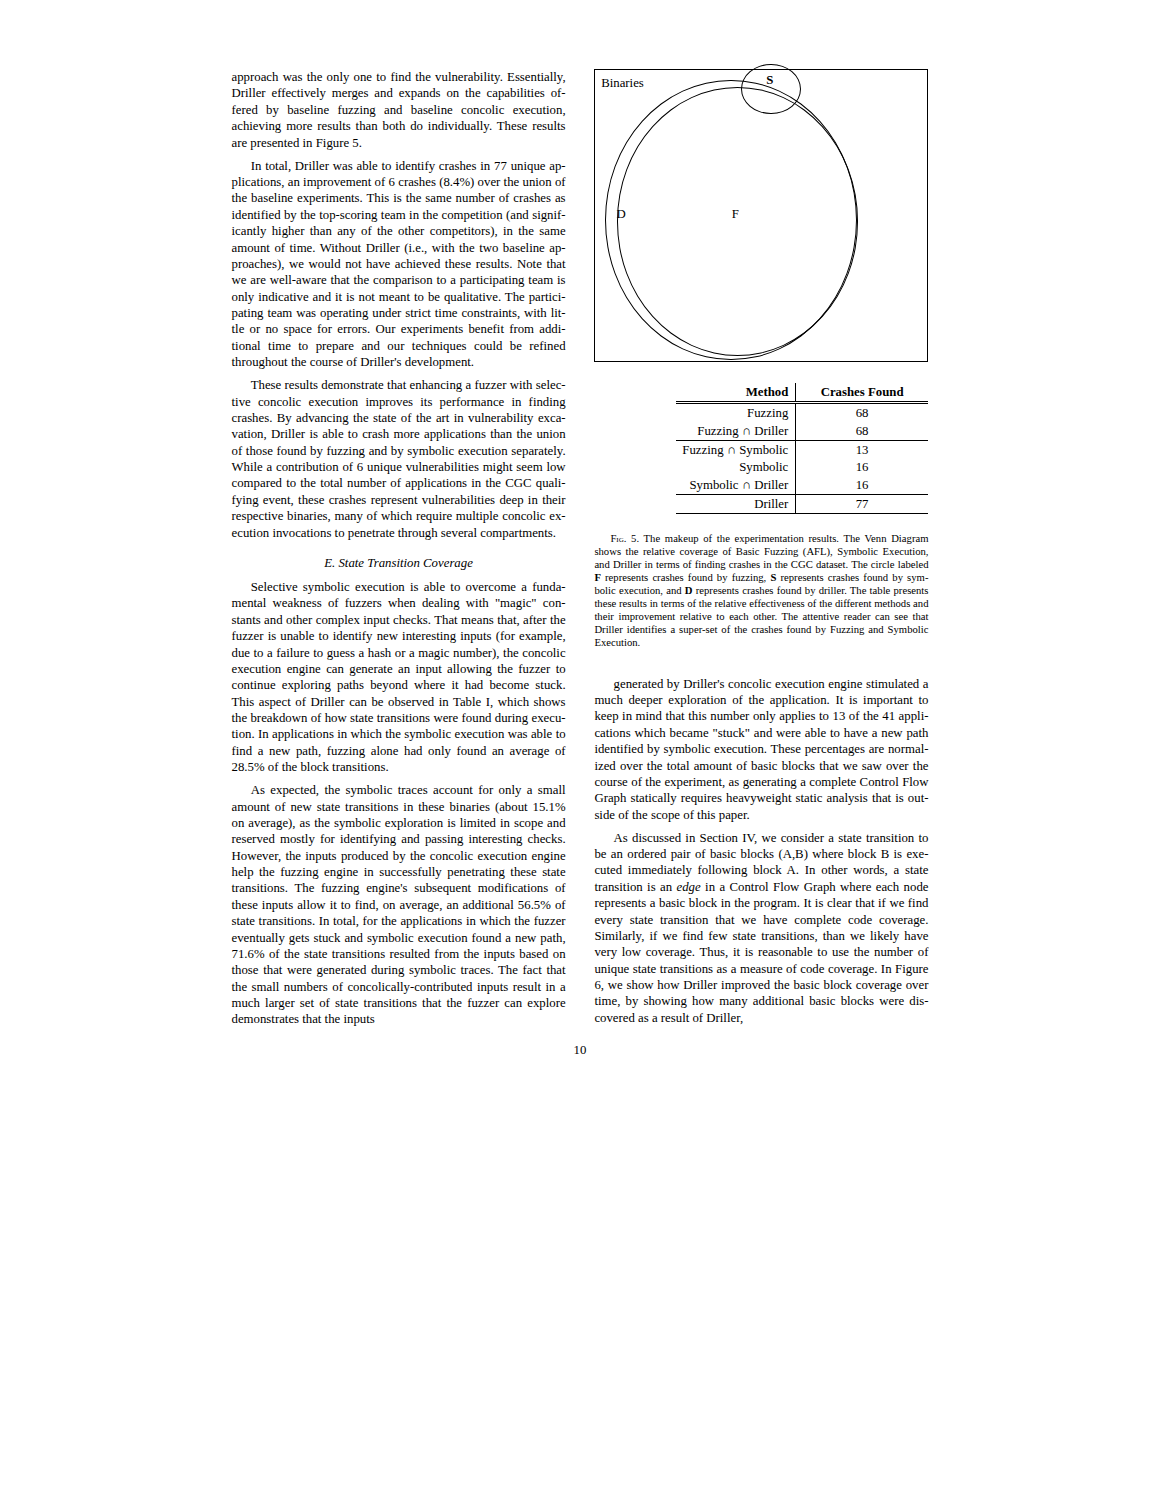approach was the only one to find the vulnerability. Essentially, Driller effectively merges and expands on the capabilities offered by baseline fuzzing and baseline concolic execution, achieving more results than both do individually. These results are presented in Figure 5.
In total, Driller was able to identify crashes in 77 unique applications, an improvement of 6 crashes (8.4%) over the union of the baseline experiments. This is the same number of crashes as identified by the top-scoring team in the competition (and significantly higher than any of the other competitors), in the same amount of time. Without Driller (i.e., with the two baseline approaches), we would not have achieved these results. Note that we are well-aware that the comparison to a participating team is only indicative and it is not meant to be qualitative. The participating team was operating under strict time constraints, with little or no space for errors. Our experiments benefit from additional time to prepare and our techniques could be refined throughout the course of Driller's development.
These results demonstrate that enhancing a fuzzer with selective concolic execution improves its performance in finding crashes. By advancing the state of the art in vulnerability excavation, Driller is able to crash more applications than the union of those found by fuzzing and by symbolic execution separately. While a contribution of 6 unique vulnerabilities might seem low compared to the total number of applications in the CGC qualifying event, these crashes represent vulnerabilities deep in their respective binaries, many of which require multiple concolic execution invocations to penetrate through several compartments.
E. State Transition Coverage
Selective symbolic execution is able to overcome a fundamental weakness of fuzzers when dealing with "magic" constants and other complex input checks. That means that, after the fuzzer is unable to identify new interesting inputs (for example, due to a failure to guess a hash or a magic number), the concolic execution engine can generate an input allowing the fuzzer to continue exploring paths beyond where it had become stuck. This aspect of Driller can be observed in Table I, which shows the breakdown of how state transitions were found during execution. In applications in which the symbolic execution was able to find a new path, fuzzing alone had only found an average of 28.5% of the block transitions.
As expected, the symbolic traces account for only a small amount of new state transitions in these binaries (about 15.1% on average), as the symbolic exploration is limited in scope and reserved mostly for identifying and passing interesting checks. However, the inputs produced by the concolic execution engine help the fuzzing engine in successfully penetrating these state transitions. The fuzzing engine's subsequent modifications of these inputs allow it to find, on average, an additional 56.5% of state transitions. In total, for the applications in which the fuzzer eventually gets stuck and symbolic execution found a new path, 71.6% of the state transitions resulted from the inputs based on those that were generated during symbolic traces. The fact that the small numbers of concolically-contributed inputs result in a much larger set of state transitions that the fuzzer can explore demonstrates that the inputs
Binaries
D F S
| Method | Crashes Found |
| --- | --- |
| Fuzzing | 68 |
| Fuzzing ∩ Driller | 68 |
| Fuzzing ∩ Symbolic | 13 |
| Symbolic | 16 |
| Symbolic ∩ Driller | 16 |
| Driller | 77 |
Fig. 5. The makeup of the experimentation results. The Venn Diagram shows the relative coverage of Basic Fuzzing (AFL), Symbolic Execution, and Driller in terms of finding crashes in the CGC dataset. The circle labeled F represents crashes found by fuzzing, S represents crashes found by symbolic execution, and D represents crashes found by driller. The table presents these results in terms of the relative effectiveness of the different methods and their improvement relative to each other. The attentive reader can see that Driller identifies a super-set of the crashes found by Fuzzing and Symbolic Execution.
generated by Driller's concolic execution engine stimulated a much deeper exploration of the application. It is important to keep in mind that this number only applies to 13 of the 41 applications which became "stuck" and were able to have a new path identified by symbolic execution. These percentages are normalized over the total amount of basic blocks that we saw over the course of the experiment, as generating a complete Control Flow Graph statically requires heavyweight static analysis that is outside of the scope of this paper.
As discussed in Section IV, we consider a state transition to be an ordered pair of basic blocks (A,B) where block B is executed immediately following block A. In other words, a state transition is an edge in a Control Flow Graph where each node represents a basic block in the program. It is clear that if we find every state transition that we have complete code coverage. Similarly, if we find few state transitions, than we likely have very low coverage. Thus, it is reasonable to use the number of unique state transitions as a measure of code coverage. In Figure 6, we show how Driller improved the basic block coverage over time, by showing how many additional basic blocks were discovered as a result of Driller,
10